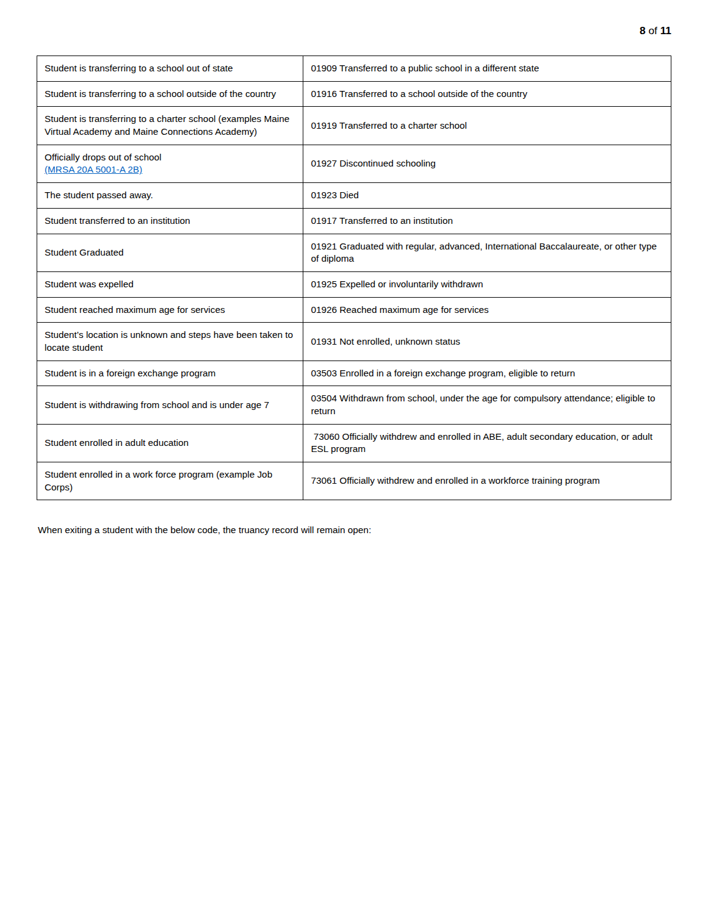8 of 11
| Student is transferring to a school out of state | 01909 Transferred to a public school in a different state |
| Student is transferring to a school outside of the country | 01916 Transferred to a school outside of the country |
| Student is transferring to a charter school (examples Maine Virtual Academy and Maine Connections Academy) | 01919 Transferred to a charter school |
| Officially drops out of school (MRSA 20A 5001-A 2B) | 01927 Discontinued schooling |
| The student passed away. | 01923 Died |
| Student transferred to an institution | 01917 Transferred to an institution |
| Student Graduated | 01921 Graduated with regular, advanced, International Baccalaureate, or other type of diploma |
| Student was expelled | 01925 Expelled or involuntarily withdrawn |
| Student reached maximum age for services | 01926 Reached maximum age for services |
| Student’s location is unknown and steps have been taken to locate student | 01931 Not enrolled, unknown status |
| Student is in a foreign exchange program | 03503 Enrolled in a foreign exchange program, eligible to return |
| Student is withdrawing from school and is under age 7 | 03504 Withdrawn from school, under the age for compulsory attendance; eligible to return |
| Student enrolled in adult education | 73060 Officially withdrew and enrolled in ABE, adult secondary education, or adult ESL program |
| Student enrolled in a work force program (example Job Corps) | 73061 Officially withdrew and enrolled in a workforce training program |
When exiting a student with the below code, the truancy record will remain open: